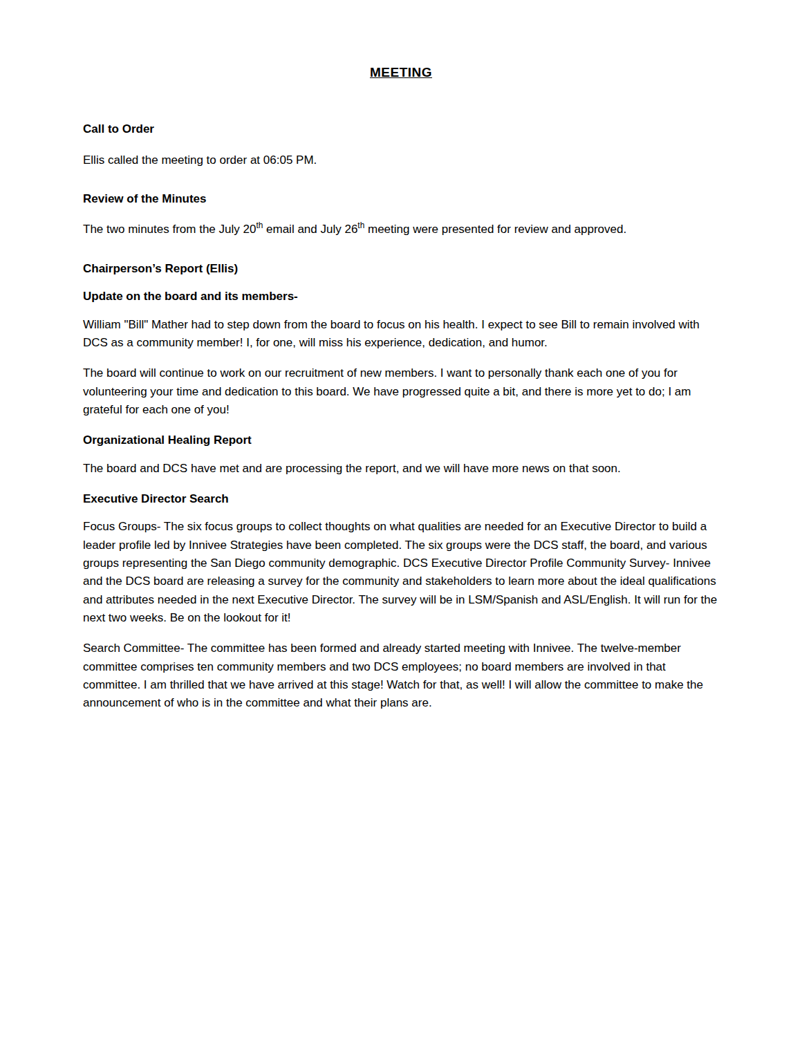MEETING
Call to Order
Ellis called the meeting to order at 06:05 PM.
Review of the Minutes
The two minutes from the July 20th email and July 26th meeting were presented for review and approved.
Chairperson’s Report (Ellis)
Update on the board and its members-
William "Bill" Mather had to step down from the board to focus on his health. I expect to see Bill to remain involved with DCS as a community member! I, for one, will miss his experience, dedication, and humor.
The board will continue to work on our recruitment of new members. I want to personally thank each one of you for volunteering your time and dedication to this board. We have progressed quite a bit, and there is more yet to do; I am grateful for each one of you!
Organizational Healing Report
The board and DCS have met and are processing the report, and we will have more news on that soon.
Executive Director Search
Focus Groups- The six focus groups to collect thoughts on what qualities are needed for an Executive Director to build a leader profile led by Innivee Strategies have been completed. The six groups were the DCS staff, the board, and various groups representing the San Diego community demographic. DCS Executive Director Profile Community Survey- Innivee and the DCS board are releasing a survey for the community and stakeholders to learn more about the ideal qualifications and attributes needed in the next Executive Director. The survey will be in LSM/Spanish and ASL/English. It will run for the next two weeks. Be on the lookout for it!
Search Committee- The committee has been formed and already started meeting with Innivee. The twelve-member committee comprises ten community members and two DCS employees; no board members are involved in that committee. I am thrilled that we have arrived at this stage! Watch for that, as well! I will allow the committee to make the announcement of who is in the committee and what their plans are.